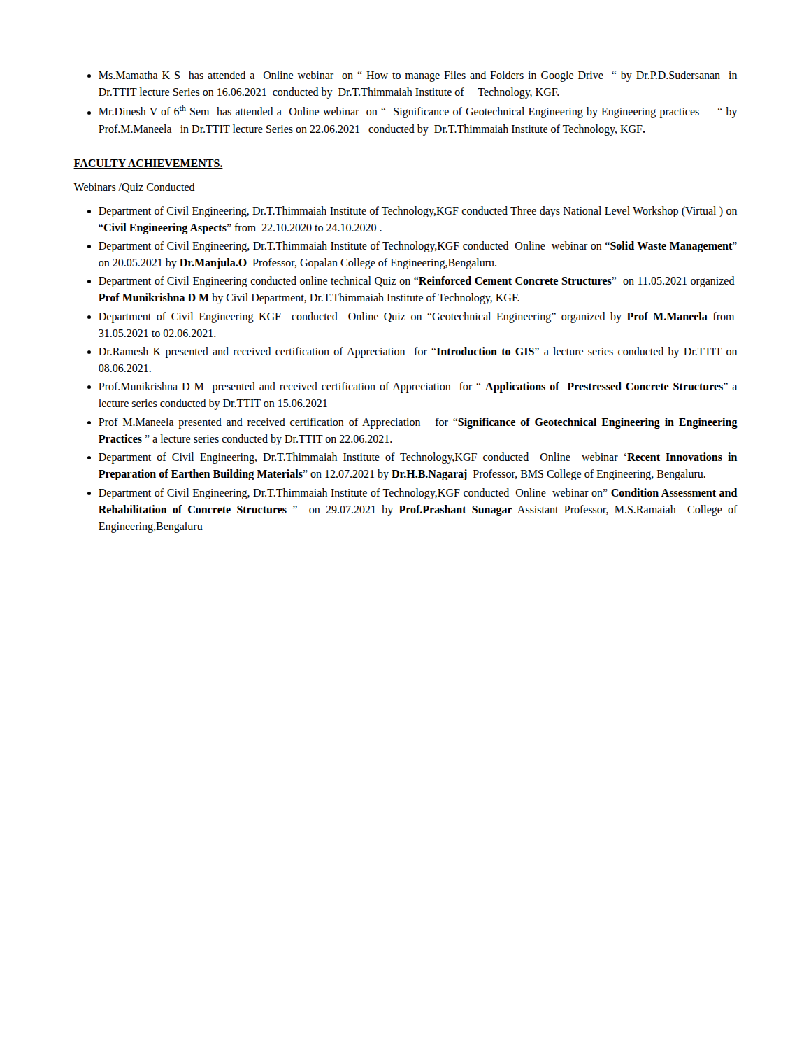Ms.Mamatha K S has attended a Online webinar on “ How to manage Files and Folders in Google Drive “ by Dr.P.D.Sudersanan in Dr.TTIT lecture Series on 16.06.2021 conducted by Dr.T.Thimmaiah Institute of Technology, KGF.
Mr.Dinesh V of 6th Sem has attended a Online webinar on “ Significance of Geotechnical Engineering by Engineering practices “ by Prof.M.Maneela in Dr.TTIT lecture Series on 22.06.2021 conducted by Dr.T.Thimmaiah Institute of Technology, KGF.
FACULTY ACHIEVEMENTS.
Webinars /Quiz Conducted
Department of Civil Engineering, Dr.T.Thimmaiah Institute of Technology,KGF conducted Three days National Level Workshop (Virtual ) on “Civil Engineering Aspects” from 22.10.2020 to 24.10.2020 .
Department of Civil Engineering, Dr.T.Thimmaiah Institute of Technology,KGF conducted Online webinar on “Solid Waste Management” on 20.05.2021 by Dr.Manjula.O Professor, Gopalan College of Engineering,Bengaluru.
Department of Civil Engineering conducted online technical Quiz on “Reinforced Cement Concrete Structures” on 11.05.2021 organized Prof Munikrishna D M by Civil Department, Dr.T.Thimmaiah Institute of Technology, KGF.
Department of Civil Engineering KGF conducted Online Quiz on “Geotechnical Engineering” organized by Prof M.Maneela from 31.05.2021 to 02.06.2021.
Dr.Ramesh K presented and received certification of Appreciation for “Introduction to GIS” a lecture series conducted by Dr.TTIT on 08.06.2021.
Prof.Munikrishna D M presented and received certification of Appreciation for “ Applications of Prestressed Concrete Structures” a lecture series conducted by Dr.TTIT on 15.06.2021
Prof M.Maneela presented and received certification of Appreciation for “Significance of Geotechnical Engineering in Engineering Practices ” a lecture series conducted by Dr.TTIT on 22.06.2021.
Department of Civil Engineering, Dr.T.Thimmaiah Institute of Technology,KGF conducted Online webinar ‘Recent Innovations in Preparation of Earthen Building Materials” on 12.07.2021 by Dr.H.B.Nagaraj Professor, BMS College of Engineering, Bengaluru.
Department of Civil Engineering, Dr.T.Thimmaiah Institute of Technology,KGF conducted Online webinar on” Condition Assessment and Rehabilitation of Concrete Structures ” on 29.07.2021 by Prof.Prashant Sunagar Assistant Professor, M.S.Ramaiah College of Engineering,Bengaluru